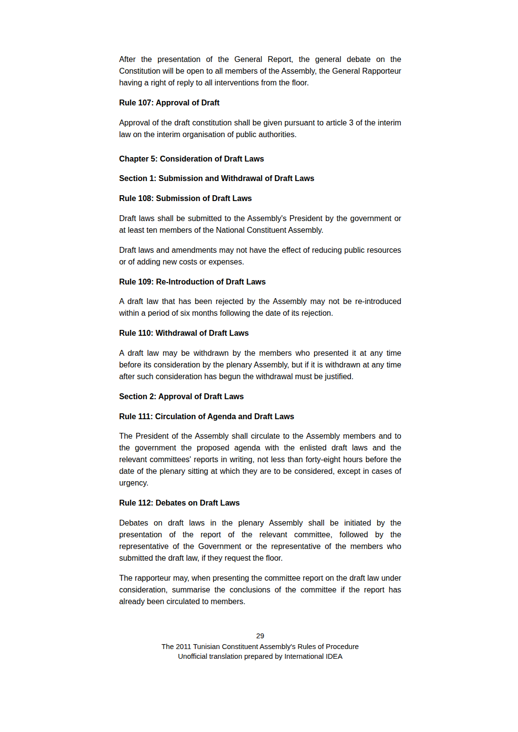After the presentation of the General Report, the general debate on the Constitution will be open to all members of the Assembly, the General Rapporteur having a right of reply to all interventions from the floor.
Rule 107: Approval of Draft
Approval of the draft constitution shall be given pursuant to article 3 of the interim law on the interim organisation of public authorities.
Chapter 5: Consideration of Draft Laws
Section 1: Submission and Withdrawal of Draft Laws
Rule 108: Submission of Draft Laws
Draft laws shall be submitted to the Assembly's President by the government or at least ten members of the National Constituent Assembly.
Draft laws and amendments may not have the effect of reducing public resources or of adding new costs or expenses.
Rule 109: Re-Introduction of Draft Laws
A draft law that has been rejected by the Assembly may not be re-introduced within a period of six months following the date of its rejection.
Rule 110: Withdrawal of Draft Laws
A draft law may be withdrawn by the members who presented it at any time before its consideration by the plenary Assembly, but if it is withdrawn at any time after such consideration has begun the withdrawal must be justified.
Section 2: Approval of Draft Laws
Rule 111: Circulation of Agenda and Draft Laws
The President of the Assembly shall circulate to the Assembly members and to the government the proposed agenda with the enlisted draft laws and the relevant committees' reports in writing, not less than forty-eight hours before the date of the plenary sitting at which they are to be considered, except in cases of urgency.
Rule 112: Debates on Draft Laws
Debates on draft laws in the plenary Assembly shall be initiated by the presentation of the report of the relevant committee, followed by the representative of the Government or the representative of the members who submitted the draft law, if they request the floor.
The rapporteur may, when presenting the committee report on the draft law under consideration, summarise the conclusions of the committee if the report has already been circulated to members.
29
The 2011 Tunisian Constituent Assembly's Rules of Procedure
Unofficial translation prepared by International IDEA